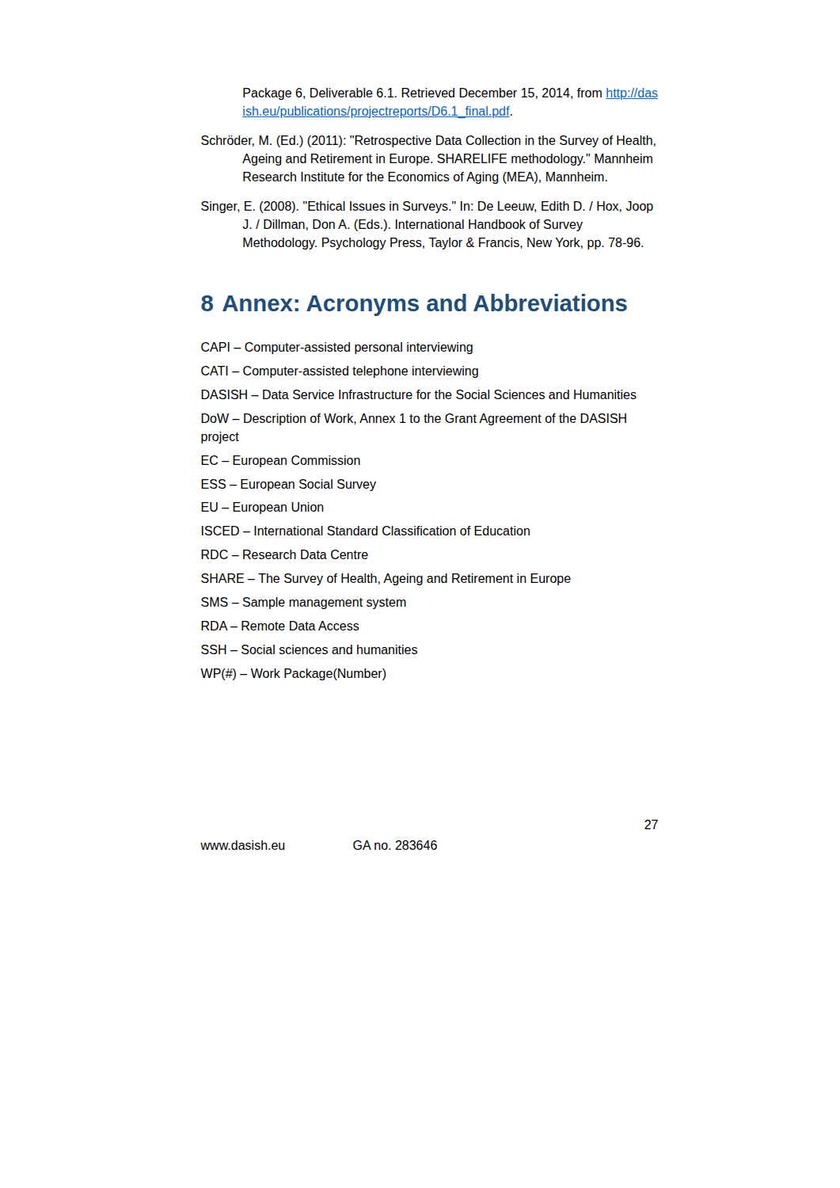Package 6, Deliverable 6.1. Retrieved December 15, 2014, from http://dasish.eu/publications/projectreports/D6.1_final.pdf.
Schröder, M. (Ed.) (2011): "Retrospective Data Collection in the Survey of Health, Ageing and Retirement in Europe. SHARELIFE methodology." Mannheim Research Institute for the Economics of Aging (MEA), Mannheim.
Singer, E. (2008). "Ethical Issues in Surveys." In: De Leeuw, Edith D. / Hox, Joop J. / Dillman, Don A. (Eds.). International Handbook of Survey Methodology. Psychology Press, Taylor & Francis, New York, pp. 78-96.
8 Annex: Acronyms and Abbreviations
CAPI – Computer-assisted personal interviewing
CATI – Computer-assisted telephone interviewing
DASISH – Data Service Infrastructure for the Social Sciences and Humanities
DoW – Description of Work, Annex 1 to the Grant Agreement of the DASISH project
EC – European Commission
ESS – European Social Survey
EU – European Union
ISCED – International Standard Classification of Education
RDC – Research Data Centre
SHARE – The Survey of Health, Ageing and Retirement in Europe
SMS – Sample management system
RDA – Remote Data Access
SSH – Social sciences and humanities
WP(#) – Work Package(Number)
27
www.dasish.eu
GA no. 283646